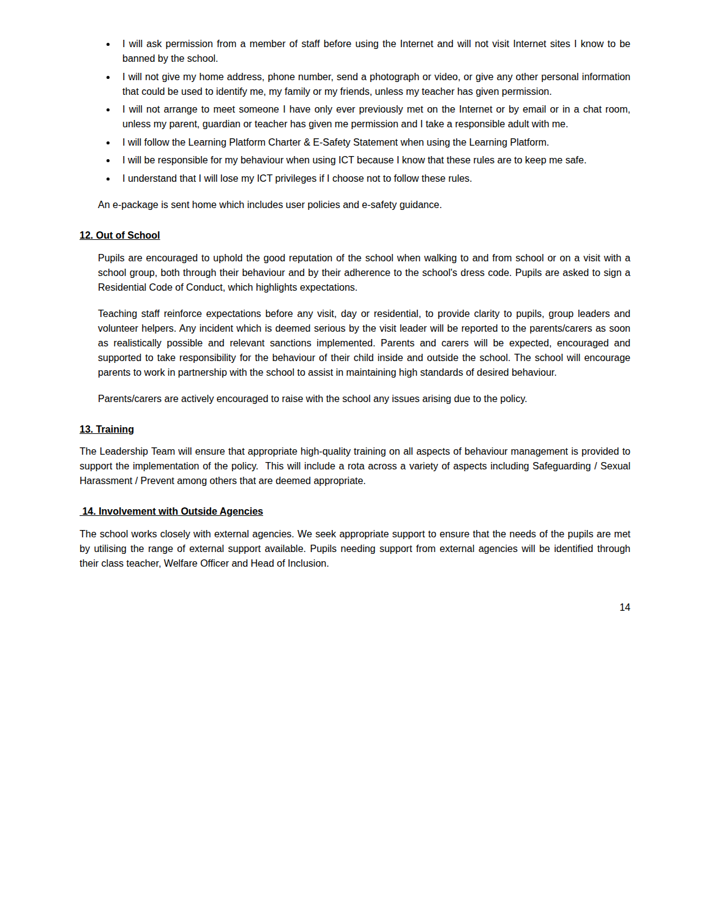I will ask permission from a member of staff before using the Internet and will not visit Internet sites I know to be banned by the school.
I will not give my home address, phone number, send a photograph or video, or give any other personal information that could be used to identify me, my family or my friends, unless my teacher has given permission.
I will not arrange to meet someone I have only ever previously met on the Internet or by email or in a chat room, unless my parent, guardian or teacher has given me permission and I take a responsible adult with me.
I will follow the Learning Platform Charter & E-Safety Statement when using the Learning Platform.
I will be responsible for my behaviour when using ICT because I know that these rules are to keep me safe.
I understand that I will lose my ICT privileges if I choose not to follow these rules.
An e-package is sent home which includes user policies and e-safety guidance.
12. Out of School
Pupils are encouraged to uphold the good reputation of the school when walking to and from school or on a visit with a school group, both through their behaviour and by their adherence to the school's dress code. Pupils are asked to sign a Residential Code of Conduct, which highlights expectations.
Teaching staff reinforce expectations before any visit, day or residential, to provide clarity to pupils, group leaders and volunteer helpers. Any incident which is deemed serious by the visit leader will be reported to the parents/carers as soon as realistically possible and relevant sanctions implemented. Parents and carers will be expected, encouraged and supported to take responsibility for the behaviour of their child inside and outside the school. The school will encourage parents to work in partnership with the school to assist in maintaining high standards of desired behaviour.
Parents/carers are actively encouraged to raise with the school any issues arising due to the policy.
13. Training
The Leadership Team will ensure that appropriate high-quality training on all aspects of behaviour management is provided to support the implementation of the policy. This will include a rota across a variety of aspects including Safeguarding / Sexual Harassment / Prevent among others that are deemed appropriate.
14. Involvement with Outside Agencies
The school works closely with external agencies. We seek appropriate support to ensure that the needs of the pupils are met by utilising the range of external support available. Pupils needing support from external agencies will be identified through their class teacher, Welfare Officer and Head of Inclusion.
14